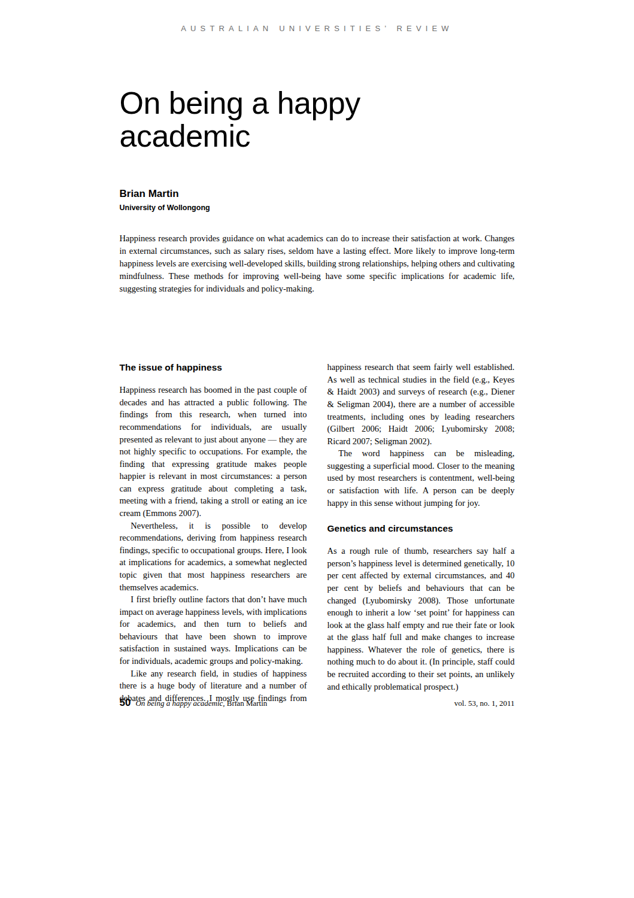AUSTRALIAN UNIVERSITIES’ REVIEW
On being a happy
academic
Brian Martin
University of Wollongong
Happiness research provides guidance on what academics can do to increase their satisfaction at work. Changes in external circumstances, such as salary rises, seldom have a lasting effect. More likely to improve long-term happiness levels are exercising well-developed skills, building strong relationships, helping others and cultivating mindfulness. These methods for improving well-being have some specific implications for academic life, suggesting strategies for individuals and policy-making.
The issue of happiness
Happiness research has boomed in the past couple of decades and has attracted a public following. The findings from this research, when turned into recommendations for individuals, are usually presented as relevant to just about anyone — they are not highly specific to occupations. For example, the finding that expressing gratitude makes people happier is relevant in most circumstances: a person can express gratitude about completing a task, meeting with a friend, taking a stroll or eating an ice cream (Emmons 2007).
Nevertheless, it is possible to develop recommendations, deriving from happiness research findings, specific to occupational groups. Here, I look at implications for academics, a somewhat neglected topic given that most happiness researchers are themselves academics.
I first briefly outline factors that don’t have much impact on average happiness levels, with implications for academics, and then turn to beliefs and behaviours that have been shown to improve satisfaction in sustained ways. Implications can be for individuals, academic groups and policy-making.
Like any research field, in studies of happiness there is a huge body of literature and a number of debates and differences. I mostly use findings from happiness research that seem fairly well established. As well as technical studies in the field (e.g., Keyes & Haidt 2003) and surveys of research (e.g., Diener & Seligman 2004), there are a number of accessible treatments, including ones by leading researchers (Gilbert 2006; Haidt 2006; Lyubomirsky 2008; Ricard 2007; Seligman 2002).
The word happiness can be misleading, suggesting a superficial mood. Closer to the meaning used by most researchers is contentment, well-being or satisfaction with life. A person can be deeply happy in this sense without jumping for joy.
Genetics and circumstances
As a rough rule of thumb, researchers say half a person’s happiness level is determined genetically, 10 per cent affected by external circumstances, and 40 per cent by beliefs and behaviours that can be changed (Lyubomirsky 2008). Those unfortunate enough to inherit a low ‘set point’ for happiness can look at the glass half empty and rue their fate or look at the glass half full and make changes to increase happiness. Whatever the role of genetics, there is nothing much to do about it. (In principle, staff could be recruited according to their set points, an unlikely and ethically problematical prospect.)
50 On being a happy academic, Brian Martin
vol. 53, no. 1, 2011